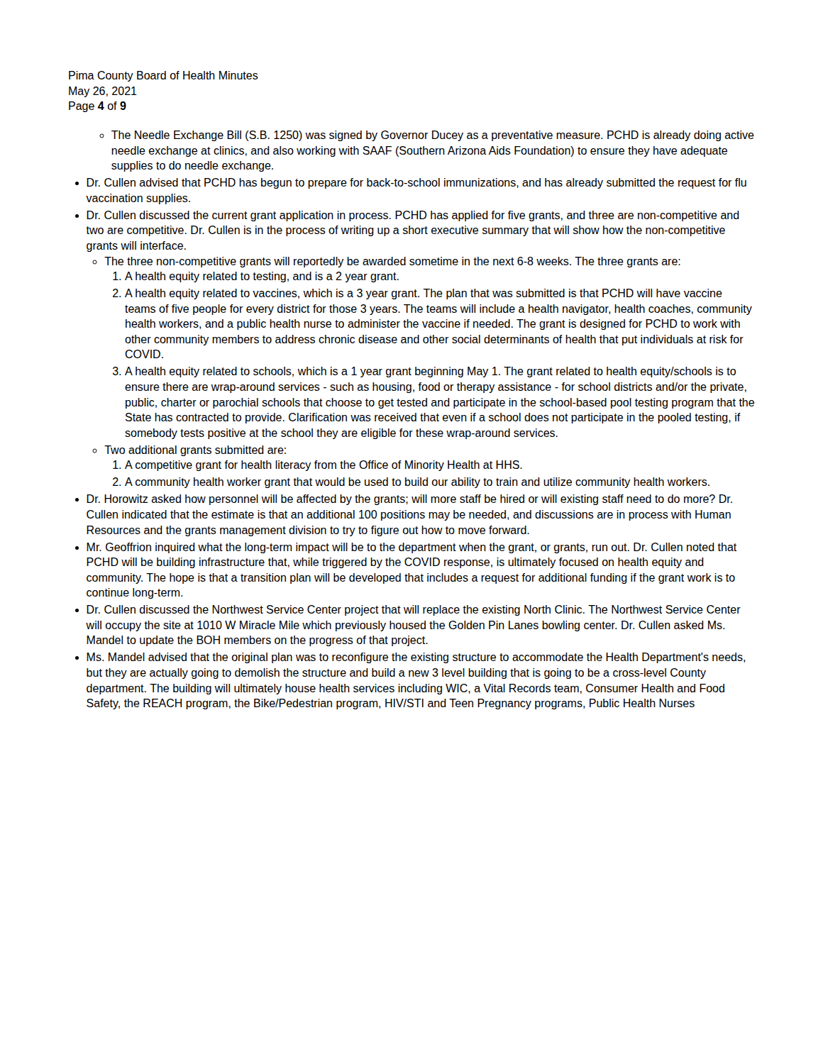Pima County Board of Health Minutes
May 26, 2021
Page 4 of 9
The Needle Exchange Bill (S.B. 1250) was signed by Governor Ducey as a preventative measure. PCHD is already doing active needle exchange at clinics, and also working with SAAF (Southern Arizona Aids Foundation) to ensure they have adequate supplies to do needle exchange.
Dr. Cullen advised that PCHD has begun to prepare for back-to-school immunizations, and has already submitted the request for flu vaccination supplies.
Dr. Cullen discussed the current grant application in process. PCHD has applied for five grants, and three are non-competitive and two are competitive. Dr. Cullen is in the process of writing up a short executive summary that will show how the non-competitive grants will interface.
The three non-competitive grants will reportedly be awarded sometime in the next 6-8 weeks. The three grants are:
A health equity related to testing, and is a 2 year grant.
A health equity related to vaccines, which is a 3 year grant. The plan that was submitted is that PCHD will have vaccine teams of five people for every district for those 3 years. The teams will include a health navigator, health coaches, community health workers, and a public health nurse to administer the vaccine if needed. The grant is designed for PCHD to work with other community members to address chronic disease and other social determinants of health that put individuals at risk for COVID.
A health equity related to schools, which is a 1 year grant beginning May 1. The grant related to health equity/schools is to ensure there are wrap-around services - such as housing, food or therapy assistance - for school districts and/or the private, public, charter or parochial schools that choose to get tested and participate in the school-based pool testing program that the State has contracted to provide. Clarification was received that even if a school does not participate in the pooled testing, if somebody tests positive at the school they are eligible for these wrap-around services.
Two additional grants submitted are:
A competitive grant for health literacy from the Office of Minority Health at HHS.
A community health worker grant that would be used to build our ability to train and utilize community health workers.
Dr. Horowitz asked how personnel will be affected by the grants; will more staff be hired or will existing staff need to do more? Dr. Cullen indicated that the estimate is that an additional 100 positions may be needed, and discussions are in process with Human Resources and the grants management division to try to figure out how to move forward.
Mr. Geoffrion inquired what the long-term impact will be to the department when the grant, or grants, run out. Dr. Cullen noted that PCHD will be building infrastructure that, while triggered by the COVID response, is ultimately focused on health equity and community. The hope is that a transition plan will be developed that includes a request for additional funding if the grant work is to continue long-term.
Dr. Cullen discussed the Northwest Service Center project that will replace the existing North Clinic. The Northwest Service Center will occupy the site at 1010 W Miracle Mile which previously housed the Golden Pin Lanes bowling center. Dr. Cullen asked Ms. Mandel to update the BOH members on the progress of that project.
Ms. Mandel advised that the original plan was to reconfigure the existing structure to accommodate the Health Department's needs, but they are actually going to demolish the structure and build a new 3 level building that is going to be a cross-level County department. The building will ultimately house health services including WIC, a Vital Records team, Consumer Health and Food Safety, the REACH program, the Bike/Pedestrian program, HIV/STI and Teen Pregnancy programs, Public Health Nurses